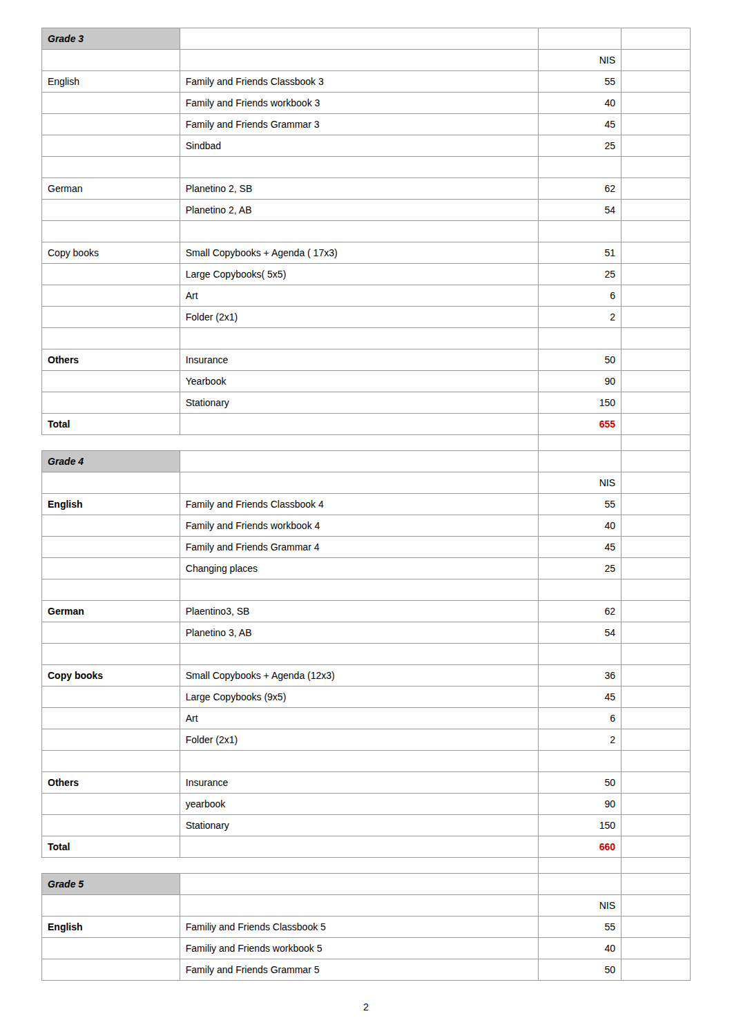| Grade 3 | | | |
| | | NIS | |
| English | Family and Friends Classbook 3 | 55 | |
| | Family and Friends workbook 3 | 40 | |
| | Family and Friends Grammar 3 | 45 | |
| | Sindbad | 25 | |
| German | Planetino 2, SB | 62 | |
| | Planetino 2, AB | 54 | |
| Copy books | Small Copybooks + Agenda ( 17x3) | 51 | |
| | Large Copybooks( 5x5) | 25 | |
| | Art | 6 | |
| | Folder (2x1) | 2 | |
| Others | Insurance | 50 | |
| | Yearbook | 90 | |
| | Stationary | 150 | |
| Total | | 655 | |
| Grade 4 | | | |
| | | NIS | |
| English | Family and Friends Classbook 4 | 55 | |
| | Family and Friends workbook 4 | 40 | |
| | Family and Friends Grammar 4 | 45 | |
| | Changing places | 25 | |
| German | Plaentino3, SB | 62 | |
| | Planetino 3, AB | 54 | |
| Copy books | Small Copybooks + Agenda (12x3) | 36 | |
| | Large Copybooks (9x5) | 45 | |
| | Art | 6 | |
| | Folder (2x1) | 2 | |
| Others | Insurance | 50 | |
| | yearbook | 90 | |
| | Stationary | 150 | |
| Total | | 660 | |
| Grade 5 | | | |
| | | NIS | |
| English | Familiy and Friends Classbook 5 | 55 | |
| | Familiy and Friends workbook 5 | 40 | |
| | Family and Friends Grammar 5 | 50 | |
2